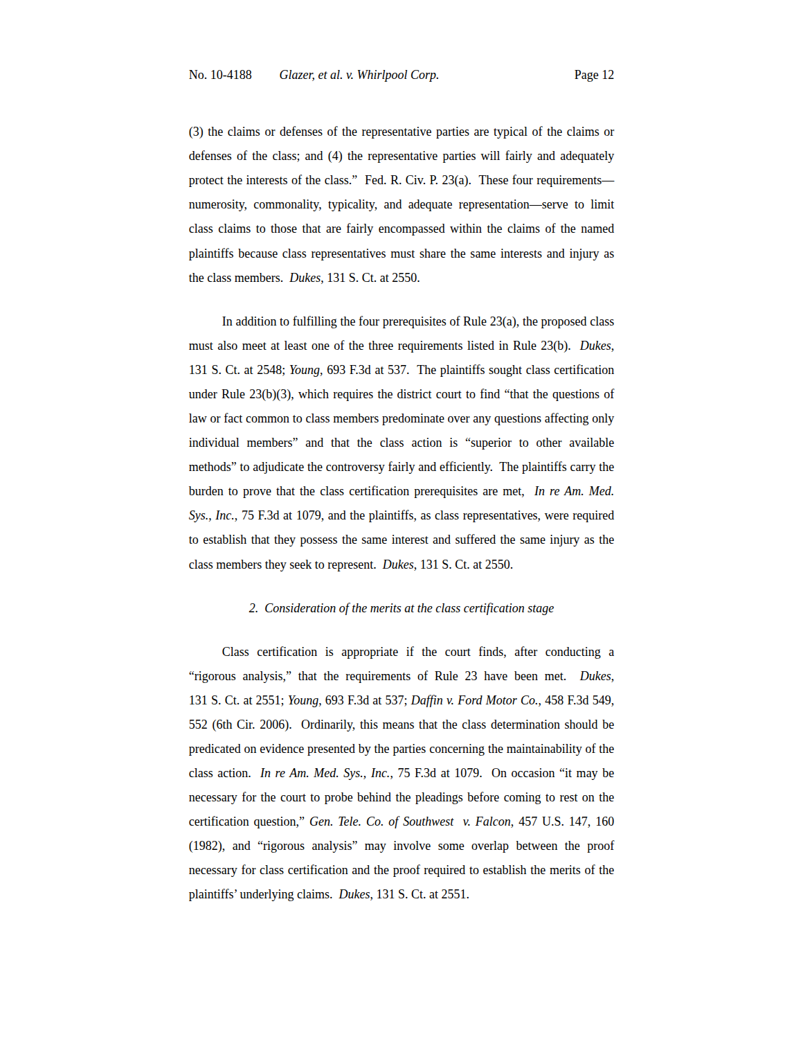No. 10-4188 Glazer, et al. v. Whirlpool Corp. Page 12
(3) the claims or defenses of the representative parties are typical of the claims or defenses of the class; and (4) the representative parties will fairly and adequately protect the interests of the class.” Fed. R. Civ. P. 23(a). These four requirements—numerosity, commonality, typicality, and adequate representation—serve to limit class claims to those that are fairly encompassed within the claims of the named plaintiffs because class representatives must share the same interests and injury as the class members. Dukes, 131 S. Ct. at 2550.
In addition to fulfilling the four prerequisites of Rule 23(a), the proposed class must also meet at least one of the three requirements listed in Rule 23(b). Dukes, 131 S. Ct. at 2548; Young, 693 F.3d at 537. The plaintiffs sought class certification under Rule 23(b)(3), which requires the district court to find “that the questions of law or fact common to class members predominate over any questions affecting only individual members” and that the class action is “superior to other available methods” to adjudicate the controversy fairly and efficiently. The plaintiffs carry the burden to prove that the class certification prerequisites are met, In re Am. Med. Sys., Inc., 75 F.3d at 1079, and the plaintiffs, as class representatives, were required to establish that they possess the same interest and suffered the same injury as the class members they seek to represent. Dukes, 131 S. Ct. at 2550.
2. Consideration of the merits at the class certification stage
Class certification is appropriate if the court finds, after conducting a “rigorous analysis,” that the requirements of Rule 23 have been met. Dukes, 131 S. Ct. at 2551; Young, 693 F.3d at 537; Daffin v. Ford Motor Co., 458 F.3d 549, 552 (6th Cir. 2006). Ordinarily, this means that the class determination should be predicated on evidence presented by the parties concerning the maintainability of the class action. In re Am. Med. Sys., Inc., 75 F.3d at 1079. On occasion “it may be necessary for the court to probe behind the pleadings before coming to rest on the certification question,” Gen. Tele. Co. of Southwest v. Falcon, 457 U.S. 147, 160 (1982), and “rigorous analysis” may involve some overlap between the proof necessary for class certification and the proof required to establish the merits of the plaintiffs’ underlying claims. Dukes, 131 S. Ct. at 2551.